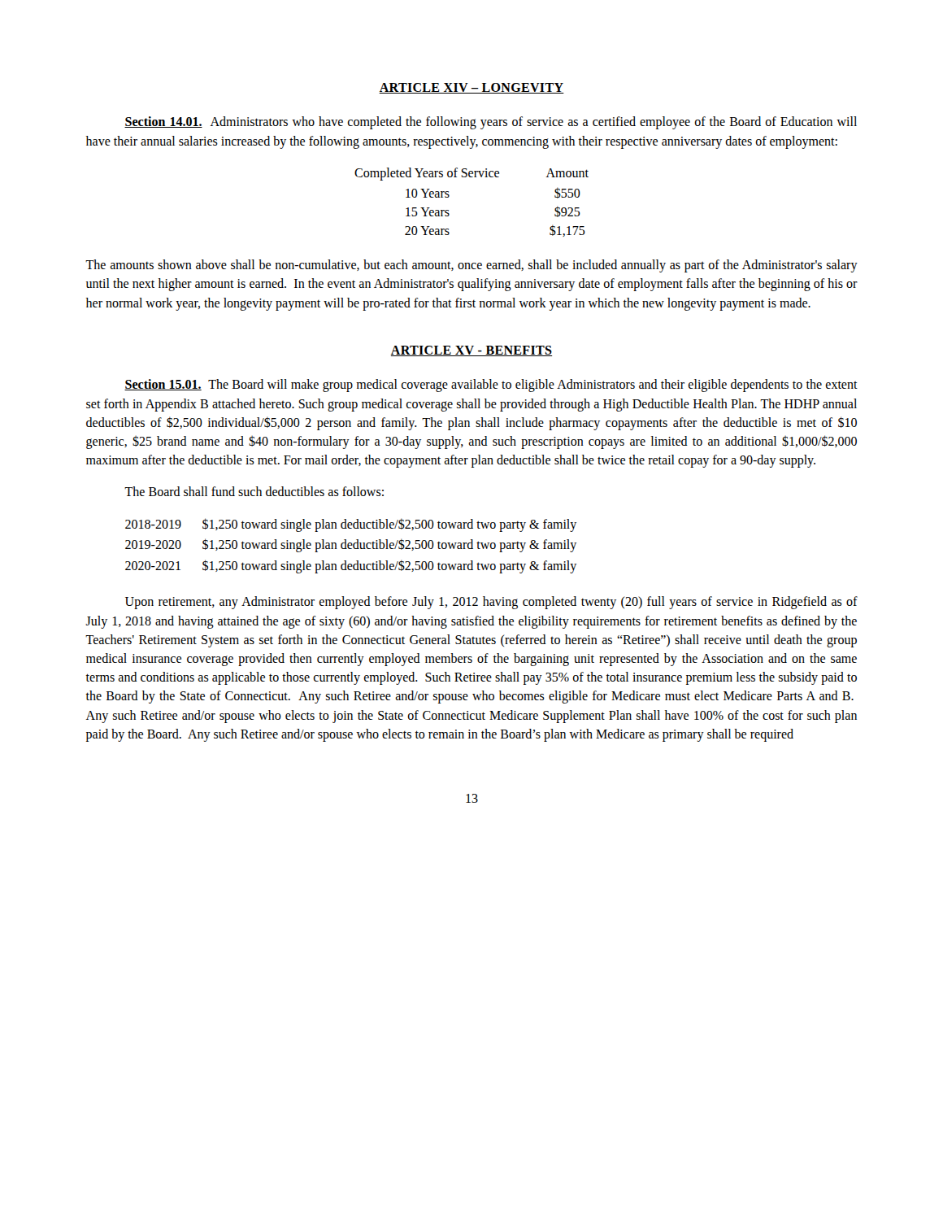ARTICLE XIV – LONGEVITY
Section 14.01. Administrators who have completed the following years of service as a certified employee of the Board of Education will have their annual salaries increased by the following amounts, respectively, commencing with their respective anniversary dates of employment:
| Completed Years of Service | Amount |
| --- | --- |
| 10 Years | $550 |
| 15 Years | $925 |
| 20 Years | $1,175 |
The amounts shown above shall be non-cumulative, but each amount, once earned, shall be included annually as part of the Administrator's salary until the next higher amount is earned. In the event an Administrator's qualifying anniversary date of employment falls after the beginning of his or her normal work year, the longevity payment will be pro-rated for that first normal work year in which the new longevity payment is made.
ARTICLE XV - BENEFITS
Section 15.01. The Board will make group medical coverage available to eligible Administrators and their eligible dependents to the extent set forth in Appendix B attached hereto. Such group medical coverage shall be provided through a High Deductible Health Plan. The HDHP annual deductibles of $2,500 individual/$5,000 2 person and family. The plan shall include pharmacy copayments after the deductible is met of $10 generic, $25 brand name and $40 non-formulary for a 30-day supply, and such prescription copays are limited to an additional $1,000/$2,000 maximum after the deductible is met. For mail order, the copayment after plan deductible shall be twice the retail copay for a 90-day supply.
The Board shall fund such deductibles as follows:
| 2018-2019 | $1,250 toward single plan deductible/$2,500 toward two party & family |
| 2019-2020 | $1,250 toward single plan deductible/$2,500 toward two party & family |
| 2020-2021 | $1,250 toward single plan deductible/$2,500 toward two party & family |
Upon retirement, any Administrator employed before July 1, 2012 having completed twenty (20) full years of service in Ridgefield as of July 1, 2018 and having attained the age of sixty (60) and/or having satisfied the eligibility requirements for retirement benefits as defined by the Teachers' Retirement System as set forth in the Connecticut General Statutes (referred to herein as “Retiree”) shall receive until death the group medical insurance coverage provided then currently employed members of the bargaining unit represented by the Association and on the same terms and conditions as applicable to those currently employed. Such Retiree shall pay 35% of the total insurance premium less the subsidy paid to the Board by the State of Connecticut. Any such Retiree and/or spouse who becomes eligible for Medicare must elect Medicare Parts A and B. Any such Retiree and/or spouse who elects to join the State of Connecticut Medicare Supplement Plan shall have 100% of the cost for such plan paid by the Board. Any such Retiree and/or spouse who elects to remain in the Board’s plan with Medicare as primary shall be required
13